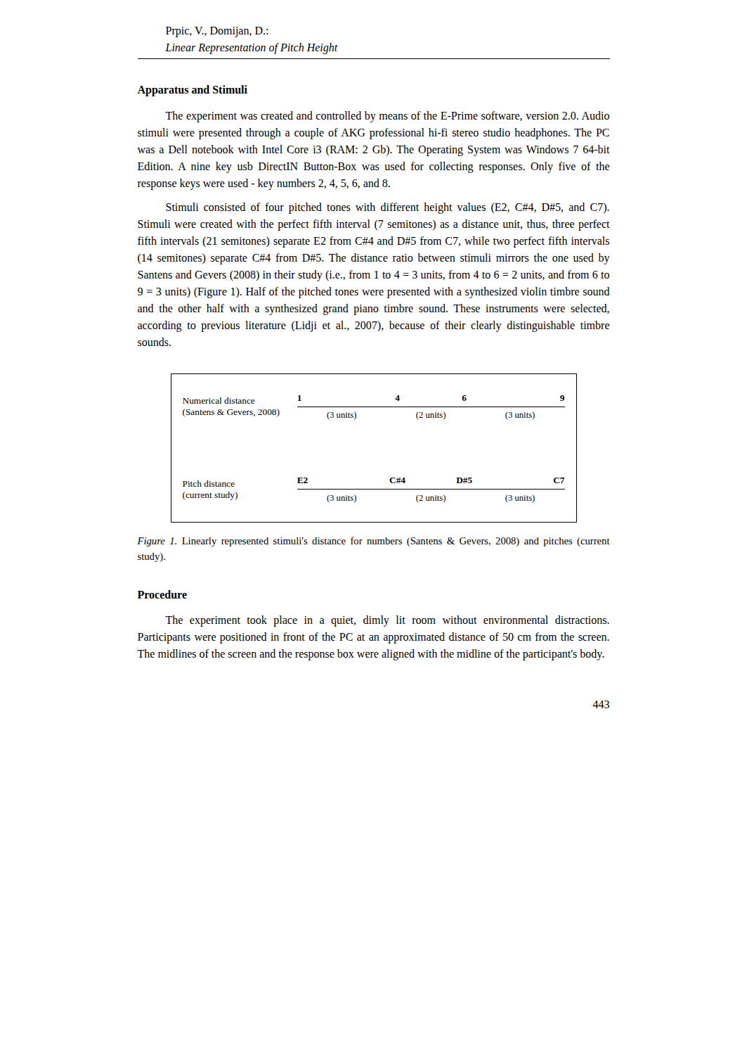Prpic, V., Domijan, D.:
Linear Representation of Pitch Height
Apparatus and Stimuli
The experiment was created and controlled by means of the E-Prime software, version 2.0. Audio stimuli were presented through a couple of AKG professional hi-fi stereo studio headphones. The PC was a Dell notebook with Intel Core i3 (RAM: 2 Gb). The Operating System was Windows 7 64-bit Edition. A nine key usb DirectIN Button-Box was used for collecting responses. Only five of the response keys were used - key numbers 2, 4, 5, 6, and 8.
Stimuli consisted of four pitched tones with different height values (E2, C#4, D#5, and C7). Stimuli were created with the perfect fifth interval (7 semitones) as a distance unit, thus, three perfect fifth intervals (21 semitones) separate E2 from C#4 and D#5 from C7, while two perfect fifth intervals (14 semitones) separate C#4 from D#5. The distance ratio between stimuli mirrors the one used by Santens and Gevers (2008) in their study (i.e., from 1 to 4 = 3 units, from 4 to 6 = 2 units, and from 6 to 9 = 3 units) (Figure 1). Half of the pitched tones were presented with a synthesized violin timbre sound and the other half with a synthesized grand piano timbre sound. These instruments were selected, according to previous literature (Lidji et al., 2007), because of their clearly distinguishable timbre sounds.
| Numerical distance (Santens & Gevers, 2008) | / 1 / 4 / 6 / 9 / / (3 units) / (2 units) / (3 units) / |
| Pitch distance (current study) | / E2 / C#4 / D#5 / C7 / / (3 units) / (2 units) / (3 units) / |
Figure 1. Linearly represented stimuli's distance for numbers (Santens & Gevers, 2008) and pitches (current study).
Procedure
The experiment took place in a quiet, dimly lit room without environmental distractions. Participants were positioned in front of the PC at an approximated distance of 50 cm from the screen. The midlines of the screen and the response box were aligned with the midline of the participant's body.
443